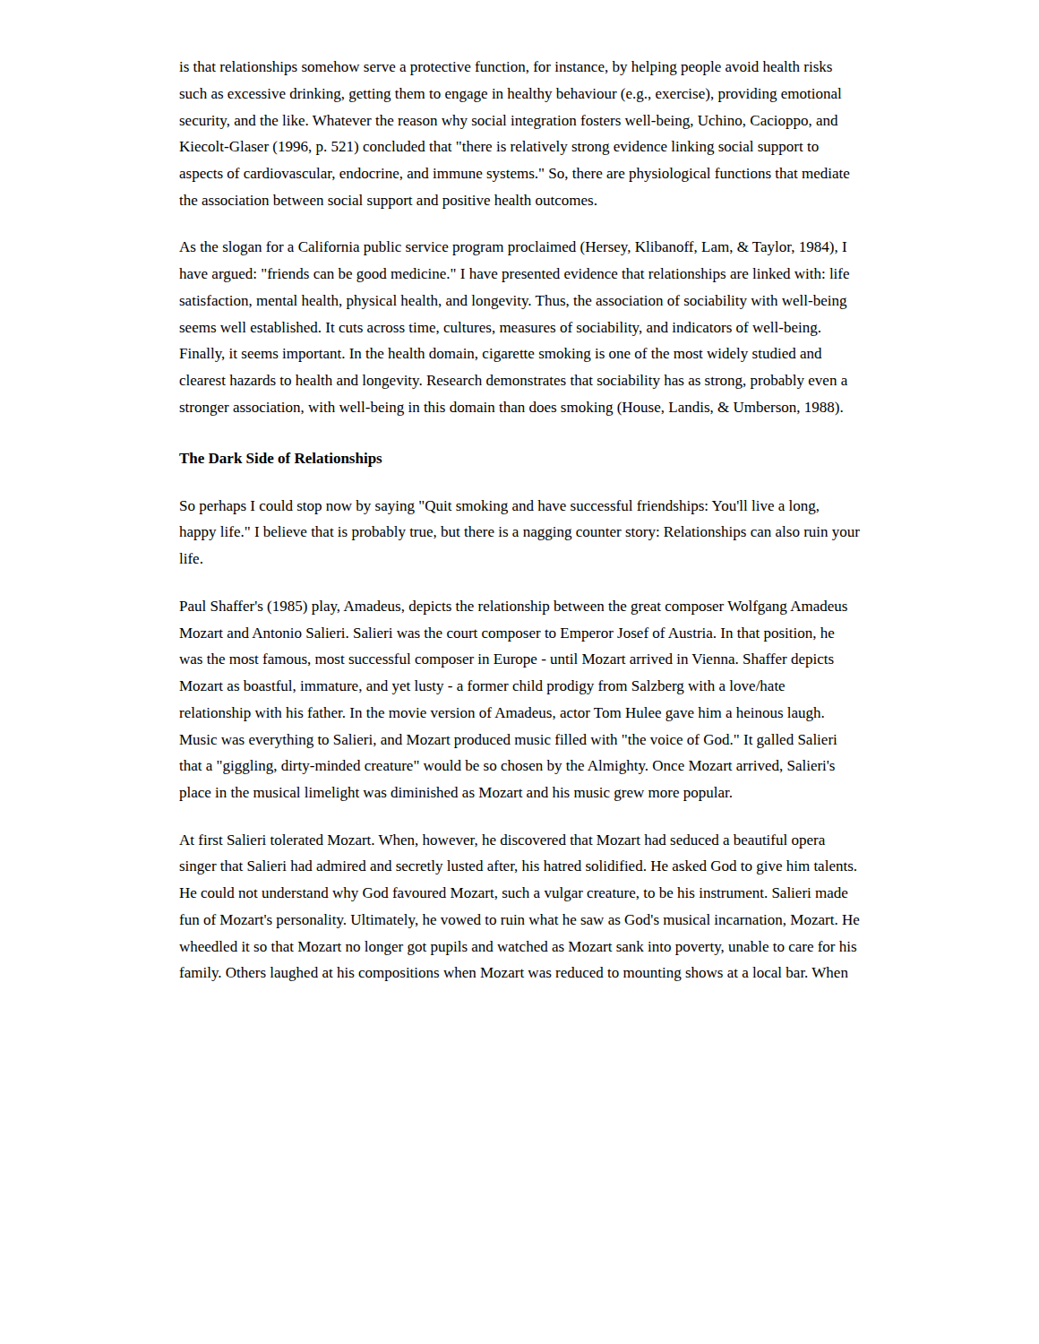is that relationships somehow serve a protective function, for instance, by helping people avoid health risks such as excessive drinking, getting them to engage in healthy behaviour (e.g., exercise), providing emotional security, and the like. Whatever the reason why social integration fosters well-being, Uchino, Cacioppo, and Kiecolt-Glaser (1996, p. 521) concluded that "there is relatively strong evidence linking social support to aspects of cardiovascular, endocrine, and immune systems." So, there are physiological functions that mediate the association between social support and positive health outcomes.
As the slogan for a California public service program proclaimed (Hersey, Klibanoff, Lam, & Taylor, 1984), I have argued: "friends can be good medicine." I have presented evidence that relationships are linked with: life satisfaction, mental health, physical health, and longevity. Thus, the association of sociability with well-being seems well established. It cuts across time, cultures, measures of sociability, and indicators of well-being. Finally, it seems important. In the health domain, cigarette smoking is one of the most widely studied and clearest hazards to health and longevity. Research demonstrates that sociability has as strong, probably even a stronger association, with well-being in this domain than does smoking (House, Landis, & Umberson, 1988).
The Dark Side of Relationships
So perhaps I could stop now by saying "Quit smoking and have successful friendships: You'll live a long, happy life." I believe that is probably true, but there is a nagging counter story: Relationships can also ruin your life.
Paul Shaffer's (1985) play, Amadeus, depicts the relationship between the great composer Wolfgang Amadeus Mozart and Antonio Salieri. Salieri was the court composer to Emperor Josef of Austria. In that position, he was the most famous, most successful composer in Europe - until Mozart arrived in Vienna. Shaffer depicts Mozart as boastful, immature, and yet lusty - a former child prodigy from Salzberg with a love/hate relationship with his father. In the movie version of Amadeus, actor Tom Hulee gave him a heinous laugh. Music was everything to Salieri, and Mozart produced music filled with "the voice of God." It galled Salieri that a "giggling, dirty-minded creature" would be so chosen by the Almighty. Once Mozart arrived, Salieri's place in the musical limelight was diminished as Mozart and his music grew more popular.
At first Salieri tolerated Mozart. When, however, he discovered that Mozart had seduced a beautiful opera singer that Salieri had admired and secretly lusted after, his hatred solidified. He asked God to give him talents. He could not understand why God favoured Mozart, such a vulgar creature, to be his instrument. Salieri made fun of Mozart's personality. Ultimately, he vowed to ruin what he saw as God's musical incarnation, Mozart. He wheedled it so that Mozart no longer got pupils and watched as Mozart sank into poverty, unable to care for his family. Others laughed at his compositions when Mozart was reduced to mounting shows at a local bar. When